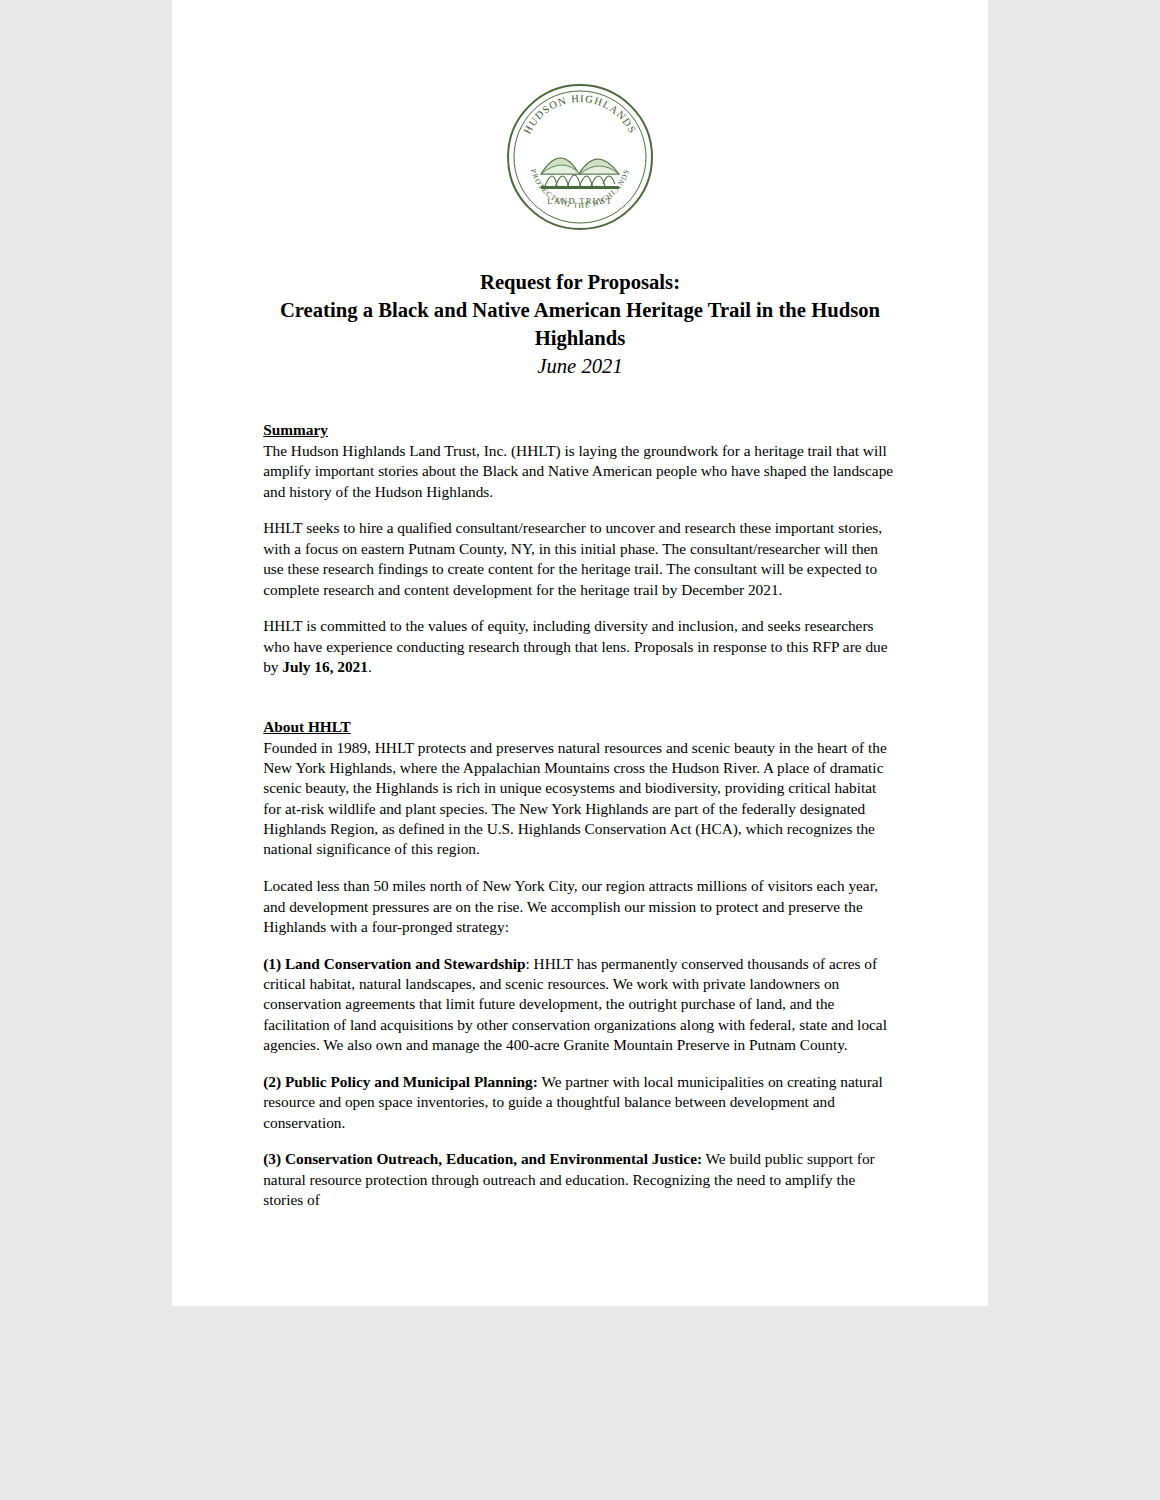HUDSON HIGHLANDS PROTECTING THE HIGHLANDS LAND TRUST
Request for Proposals:
Creating a Black and Native American Heritage Trail in the Hudson Highlands
June 2021
Summary
The Hudson Highlands Land Trust, Inc. (HHLT) is laying the groundwork for a heritage trail that will amplify important stories about the Black and Native American people who have shaped the landscape and history of the Hudson Highlands.
HHLT seeks to hire a qualified consultant/researcher to uncover and research these important stories, with a focus on eastern Putnam County, NY, in this initial phase. The consultant/researcher will then use these research findings to create content for the heritage trail. The consultant will be expected to complete research and content development for the heritage trail by December 2021.
HHLT is committed to the values of equity, including diversity and inclusion, and seeks researchers who have experience conducting research through that lens. Proposals in response to this RFP are due by July 16, 2021.
About HHLT
Founded in 1989, HHLT protects and preserves natural resources and scenic beauty in the heart of the New York Highlands, where the Appalachian Mountains cross the Hudson River. A place of dramatic scenic beauty, the Highlands is rich in unique ecosystems and biodiversity, providing critical habitat for at-risk wildlife and plant species. The New York Highlands are part of the federally designated Highlands Region, as defined in the U.S. Highlands Conservation Act (HCA), which recognizes the national significance of this region.
Located less than 50 miles north of New York City, our region attracts millions of visitors each year, and development pressures are on the rise. We accomplish our mission to protect and preserve the Highlands with a four-pronged strategy:
(1) Land Conservation and Stewardship: HHLT has permanently conserved thousands of acres of critical habitat, natural landscapes, and scenic resources. We work with private landowners on conservation agreements that limit future development, the outright purchase of land, and the facilitation of land acquisitions by other conservation organizations along with federal, state and local agencies. We also own and manage the 400-acre Granite Mountain Preserve in Putnam County.
(2) Public Policy and Municipal Planning: We partner with local municipalities on creating natural resource and open space inventories, to guide a thoughtful balance between development and conservation.
(3) Conservation Outreach, Education, and Environmental Justice: We build public support for natural resource protection through outreach and education. Recognizing the need to amplify the stories of